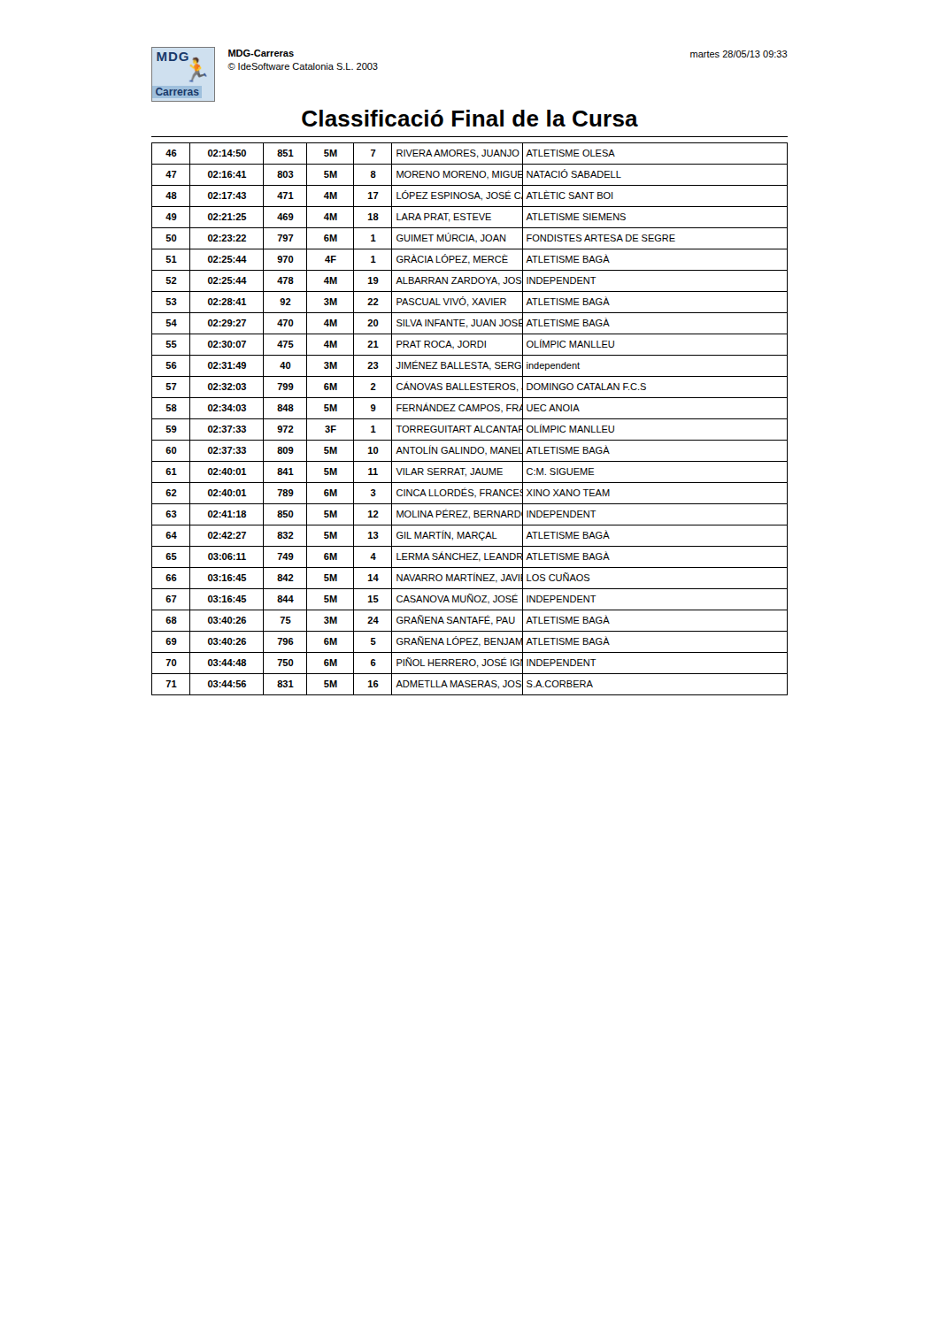MDG
🏃
Carreras
MDG-Carreras
© IdeSoftware Catalonia S.L. 2003
martes 28/05/13 09:33
Classificació Final de la Cursa
| 46 | 02:14:50 | 851 | 5M | 7 | RIVERA AMORES, JUANJO | ATLETISME OLESA |
| 47 | 02:16:41 | 803 | 5M | 8 | MORENO MORENO, MIGUEL | NATACIÓ SABADELL |
| 48 | 02:17:43 | 471 | 4M | 17 | LÓPEZ ESPINOSA, JOSÉ CARLOS | ATLÈTIC SANT BOI |
| 49 | 02:21:25 | 469 | 4M | 18 | LARA PRAT, ESTEVE | ATLETISME SIEMENS |
| 50 | 02:23:22 | 797 | 6M | 1 | GUIMET MÚRCIA, JOAN | FONDISTES ARTESA DE SEGRE |
| 51 | 02:25:44 | 970 | 4F | 1 | GRÀCIA LÓPEZ, MERCÈ | ATLETISME BAGÀ |
| 52 | 02:25:44 | 478 | 4M | 19 | ALBARRAN ZARDOYA, JOSÉ LUIS | INDEPENDENT |
| 53 | 02:28:41 | 92 | 3M | 22 | PASCUAL VIVÓ, XAVIER | ATLETISME BAGÀ |
| 54 | 02:29:27 | 470 | 4M | 20 | SILVA INFANTE, JUAN JOSÉ | ATLETISME BAGÀ |
| 55 | 02:30:07 | 475 | 4M | 21 | PRAT ROCA, JORDI | OLÍMPIC MANLLEU |
| 56 | 02:31:49 | 40 | 3M | 23 | JIMÉNEZ BALLESTA, SERGIO | independent |
| 57 | 02:32:03 | 799 | 6M | 2 | CÁNOVAS BALLESTEROS, JOSÉ MIGUEL | DOMINGO CATALAN F.C.S |
| 58 | 02:34:03 | 848 | 5M | 9 | FERNÁNDEZ CAMPOS, FRANÇESC | UEC ANOIA |
| 59 | 02:37:33 | 972 | 3F | 1 | TORREGUITART ALCANTARA, MARTA | OLÍMPIC MANLLEU |
| 60 | 02:37:33 | 809 | 5M | 10 | ANTOLÍN GALINDO, MANEL | ATLETISME BAGÀ |
| 61 | 02:40:01 | 841 | 5M | 11 | VILAR SERRAT, JAUME | C:M. SIGUEME |
| 62 | 02:40:01 | 789 | 6M | 3 | CINCA LLORDÉS, FRANCESC | XINO XANO TEAM |
| 63 | 02:41:18 | 850 | 5M | 12 | MOLINA PÉREZ, BERNARDO | INDEPENDENT |
| 64 | 02:42:27 | 832 | 5M | 13 | GIL MARTÍN, MARÇAL | ATLETISME BAGÀ |
| 65 | 03:06:11 | 749 | 6M | 4 | LERMA SÁNCHEZ, LEANDRE | ATLETISME BAGÀ |
| 66 | 03:16:45 | 842 | 5M | 14 | NAVARRO MARTÍNEZ, JAVIER | LOS CUÑAOS |
| 67 | 03:16:45 | 844 | 5M | 15 | CASANOVA MUÑOZ, JOSÉ | INDEPENDENT |
| 68 | 03:40:26 | 75 | 3M | 24 | GRAÑENA SANTAFÉ, PAU | ATLETISME BAGÀ |
| 69 | 03:40:26 | 796 | 6M | 5 | GRAÑENA LÓPEZ, BENJAMIN | ATLETISME BAGÀ |
| 70 | 03:44:48 | 750 | 6M | 6 | PIÑOL HERRERO, JOSÉ IGNACIO | INDEPENDENT |
| 71 | 03:44:56 | 831 | 5M | 16 | ADMETLLA MASERAS, JOSEP | S.A.CORBERA |